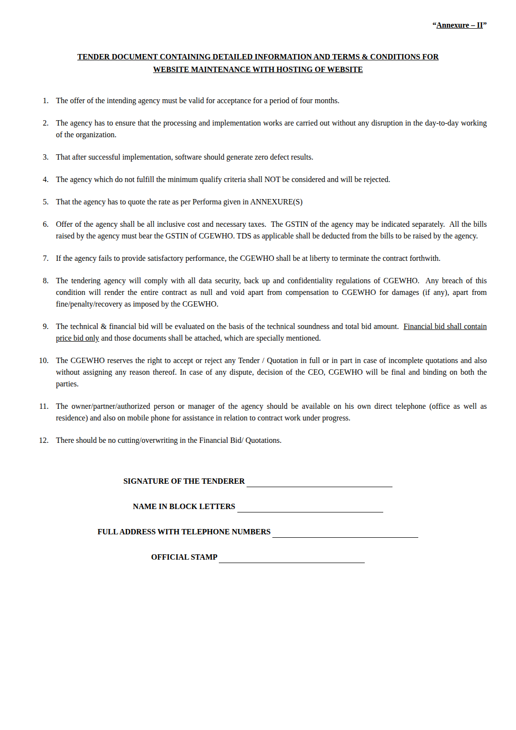“Annexure – II”
TENDER DOCUMENT CONTAINING DETAILED INFORMATION AND TERMS & CONDITIONS FOR WEBSITE MAINTENANCE WITH HOSTING OF WEBSITE
The offer of the intending agency must be valid for acceptance for a period of four months.
The agency has to ensure that the processing and implementation works are carried out without any disruption in the day-to-day working of the organization.
That after successful implementation, software should generate zero defect results.
The agency which do not fulfill the minimum qualify criteria shall NOT be considered and will be rejected.
That the agency has to quote the rate as per Performa given in ANNEXURE(S)
Offer of the agency shall be all inclusive cost and necessary taxes. The GSTIN of the agency may be indicated separately. All the bills raised by the agency must bear the GSTIN of CGEWHO. TDS as applicable shall be deducted from the bills to be raised by the agency.
If the agency fails to provide satisfactory performance, the CGEWHO shall be at liberty to terminate the contract forthwith.
The tendering agency will comply with all data security, back up and confidentiality regulations of CGEWHO. Any breach of this condition will render the entire contract as null and void apart from compensation to CGEWHO for damages (if any), apart from fine/penalty/recovery as imposed by the CGEWHO.
The technical & financial bid will be evaluated on the basis of the technical soundness and total bid amount. Financial bid shall contain price bid only and those documents shall be attached, which are specially mentioned.
The CGEWHO reserves the right to accept or reject any Tender / Quotation in full or in part in case of incomplete quotations and also without assigning any reason thereof. In case of any dispute, decision of the CEO, CGEWHO will be final and binding on both the parties.
The owner/partner/authorized person or manager of the agency should be available on his own direct telephone (office as well as residence) and also on mobile phone for assistance in relation to contract work under progress.
There should be no cutting/overwriting in the Financial Bid/ Quotations.
SIGNATURE OF THE TENDERER
NAME IN BLOCK LETTERS
FULL ADDRESS WITH TELEPHONE NUMBERS
OFFICIAL STAMP